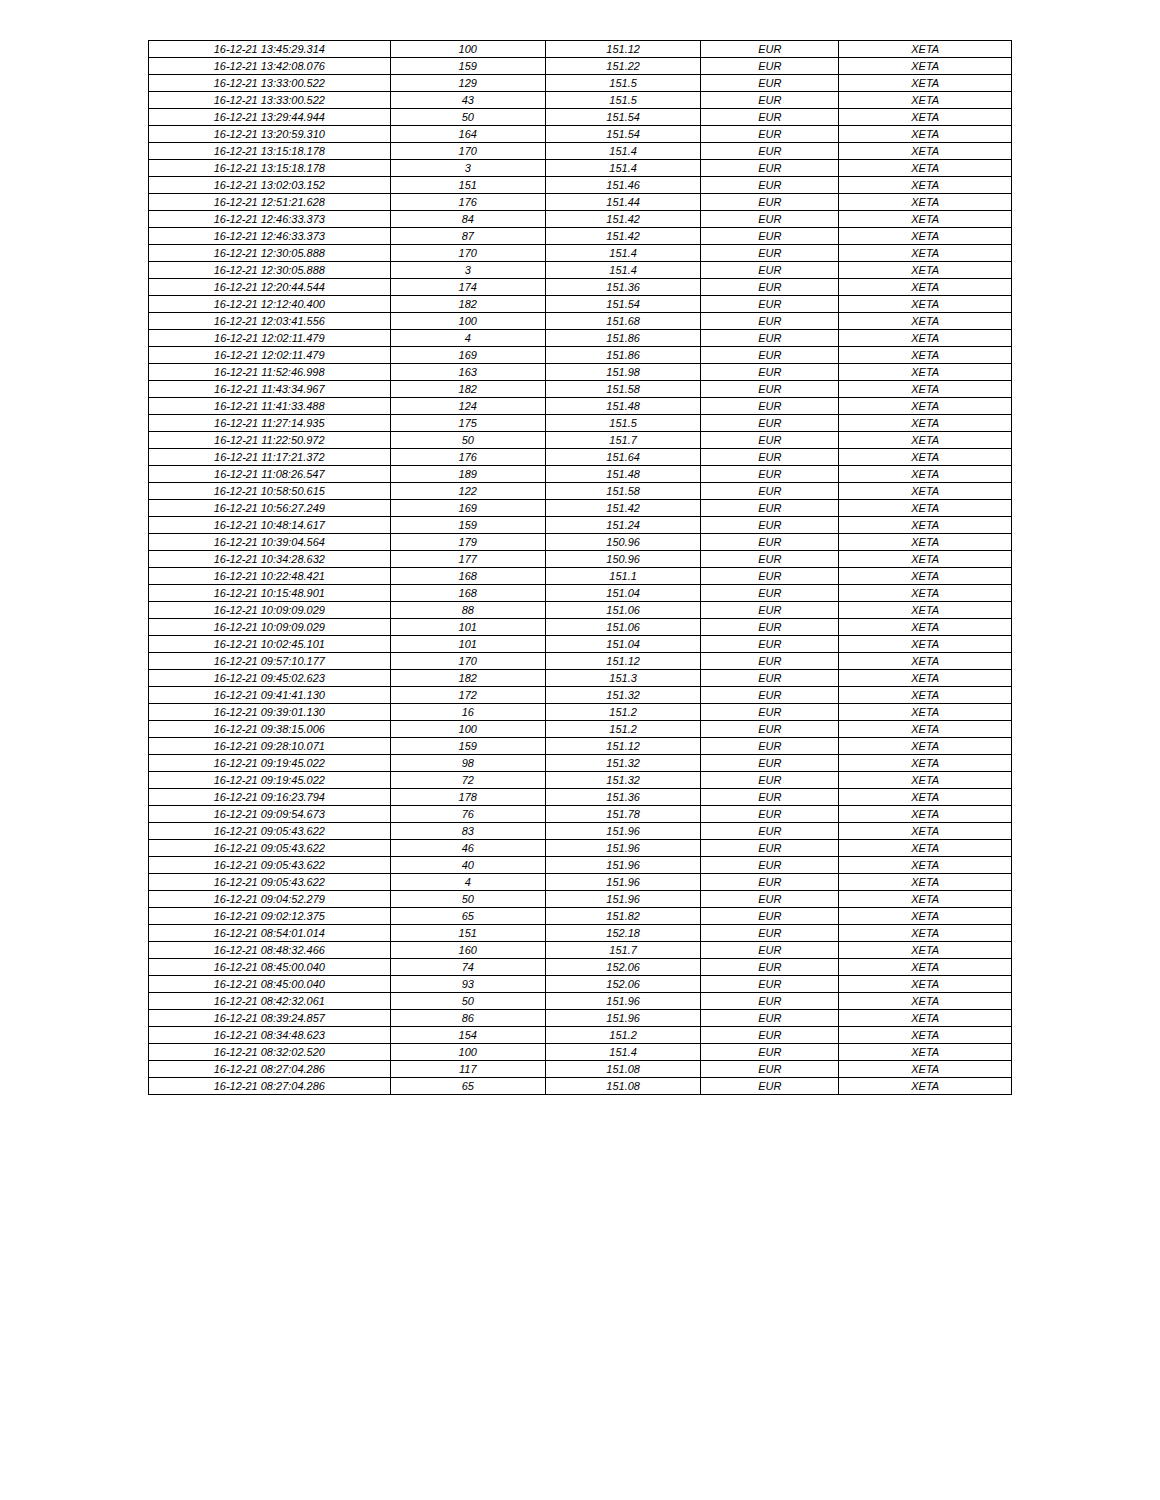| 16-12-21 13:45:29.314 | 100 | 151.12 | EUR | XETA |
| 16-12-21 13:42:08.076 | 159 | 151.22 | EUR | XETA |
| 16-12-21 13:33:00.522 | 129 | 151.5 | EUR | XETA |
| 16-12-21 13:33:00.522 | 43 | 151.5 | EUR | XETA |
| 16-12-21 13:29:44.944 | 50 | 151.54 | EUR | XETA |
| 16-12-21 13:20:59.310 | 164 | 151.54 | EUR | XETA |
| 16-12-21 13:15:18.178 | 170 | 151.4 | EUR | XETA |
| 16-12-21 13:15:18.178 | 3 | 151.4 | EUR | XETA |
| 16-12-21 13:02:03.152 | 151 | 151.46 | EUR | XETA |
| 16-12-21 12:51:21.628 | 176 | 151.44 | EUR | XETA |
| 16-12-21 12:46:33.373 | 84 | 151.42 | EUR | XETA |
| 16-12-21 12:46:33.373 | 87 | 151.42 | EUR | XETA |
| 16-12-21 12:30:05.888 | 170 | 151.4 | EUR | XETA |
| 16-12-21 12:30:05.888 | 3 | 151.4 | EUR | XETA |
| 16-12-21 12:20:44.544 | 174 | 151.36 | EUR | XETA |
| 16-12-21 12:12:40.400 | 182 | 151.54 | EUR | XETA |
| 16-12-21 12:03:41.556 | 100 | 151.68 | EUR | XETA |
| 16-12-21 12:02:11.479 | 4 | 151.86 | EUR | XETA |
| 16-12-21 12:02:11.479 | 169 | 151.86 | EUR | XETA |
| 16-12-21 11:52:46.998 | 163 | 151.98 | EUR | XETA |
| 16-12-21 11:43:34.967 | 182 | 151.58 | EUR | XETA |
| 16-12-21 11:41:33.488 | 124 | 151.48 | EUR | XETA |
| 16-12-21 11:27:14.935 | 175 | 151.5 | EUR | XETA |
| 16-12-21 11:22:50.972 | 50 | 151.7 | EUR | XETA |
| 16-12-21 11:17:21.372 | 176 | 151.64 | EUR | XETA |
| 16-12-21 11:08:26.547 | 189 | 151.48 | EUR | XETA |
| 16-12-21 10:58:50.615 | 122 | 151.58 | EUR | XETA |
| 16-12-21 10:56:27.249 | 169 | 151.42 | EUR | XETA |
| 16-12-21 10:48:14.617 | 159 | 151.24 | EUR | XETA |
| 16-12-21 10:39:04.564 | 179 | 150.96 | EUR | XETA |
| 16-12-21 10:34:28.632 | 177 | 150.96 | EUR | XETA |
| 16-12-21 10:22:48.421 | 168 | 151.1 | EUR | XETA |
| 16-12-21 10:15:48.901 | 168 | 151.04 | EUR | XETA |
| 16-12-21 10:09:09.029 | 88 | 151.06 | EUR | XETA |
| 16-12-21 10:09:09.029 | 101 | 151.06 | EUR | XETA |
| 16-12-21 10:02:45.101 | 101 | 151.04 | EUR | XETA |
| 16-12-21 09:57:10.177 | 170 | 151.12 | EUR | XETA |
| 16-12-21 09:45:02.623 | 182 | 151.3 | EUR | XETA |
| 16-12-21 09:41:41.130 | 172 | 151.32 | EUR | XETA |
| 16-12-21 09:39:01.130 | 16 | 151.2 | EUR | XETA |
| 16-12-21 09:38:15.006 | 100 | 151.2 | EUR | XETA |
| 16-12-21 09:28:10.071 | 159 | 151.12 | EUR | XETA |
| 16-12-21 09:19:45.022 | 98 | 151.32 | EUR | XETA |
| 16-12-21 09:19:45.022 | 72 | 151.32 | EUR | XETA |
| 16-12-21 09:16:23.794 | 178 | 151.36 | EUR | XETA |
| 16-12-21 09:09:54.673 | 76 | 151.78 | EUR | XETA |
| 16-12-21 09:05:43.622 | 83 | 151.96 | EUR | XETA |
| 16-12-21 09:05:43.622 | 46 | 151.96 | EUR | XETA |
| 16-12-21 09:05:43.622 | 40 | 151.96 | EUR | XETA |
| 16-12-21 09:05:43.622 | 4 | 151.96 | EUR | XETA |
| 16-12-21 09:04:52.279 | 50 | 151.96 | EUR | XETA |
| 16-12-21 09:02:12.375 | 65 | 151.82 | EUR | XETA |
| 16-12-21 08:54:01.014 | 151 | 152.18 | EUR | XETA |
| 16-12-21 08:48:32.466 | 160 | 151.7 | EUR | XETA |
| 16-12-21 08:45:00.040 | 74 | 152.06 | EUR | XETA |
| 16-12-21 08:45:00.040 | 93 | 152.06 | EUR | XETA |
| 16-12-21 08:42:32.061 | 50 | 151.96 | EUR | XETA |
| 16-12-21 08:39:24.857 | 86 | 151.96 | EUR | XETA |
| 16-12-21 08:34:48.623 | 154 | 151.2 | EUR | XETA |
| 16-12-21 08:32:02.520 | 100 | 151.4 | EUR | XETA |
| 16-12-21 08:27:04.286 | 117 | 151.08 | EUR | XETA |
| 16-12-21 08:27:04.286 | 65 | 151.08 | EUR | XETA |